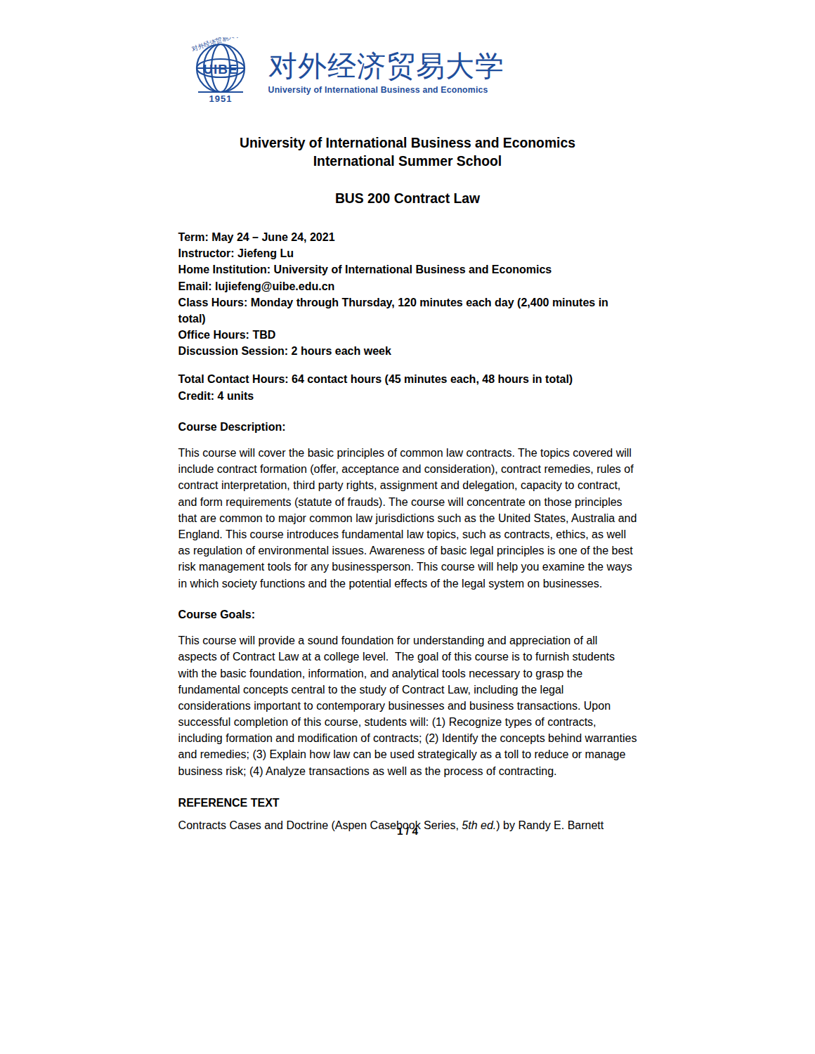UIBE 1951 对外经济贸易大学
对外经济贸易大学
University of International Business and Economics
University of International Business and Economics
International Summer School
BUS 200 Contract Law
Term: May 24 – June 24, 2021
Instructor: Jiefeng Lu
Home Institution: University of International Business and Economics
Email: lujiefeng@uibe.edu.cn
Class Hours: Monday through Thursday, 120 minutes each day (2,400 minutes in total)
Office Hours: TBD
Discussion Session: 2 hours each week
Total Contact Hours: 64 contact hours (45 minutes each, 48 hours in total)
Credit: 4 units
Course Description:
This course will cover the basic principles of common law contracts. The topics covered will include contract formation (offer, acceptance and consideration), contract remedies, rules of contract interpretation, third party rights, assignment and delegation, capacity to contract, and form requirements (statute of frauds). The course will concentrate on those principles that are common to major common law jurisdictions such as the United States, Australia and England. This course introduces fundamental law topics, such as contracts, ethics, as well as regulation of environmental issues. Awareness of basic legal principles is one of the best risk management tools for any businessperson. This course will help you examine the ways in which society functions and the potential effects of the legal system on businesses.
Course Goals:
This course will provide a sound foundation for understanding and appreciation of all aspects of Contract Law at a college level. The goal of this course is to furnish students with the basic foundation, information, and analytical tools necessary to grasp the fundamental concepts central to the study of Contract Law, including the legal considerations important to contemporary businesses and business transactions. Upon successful completion of this course, students will: (1) Recognize types of contracts, including formation and modification of contracts; (2) Identify the concepts behind warranties and remedies; (3) Explain how law can be used strategically as a toll to reduce or manage business risk; (4) Analyze transactions as well as the process of contracting.
REFERENCE TEXT
Contracts Cases and Doctrine (Aspen Casebook Series, 5th ed.) by Randy E. Barnett
1 / 4